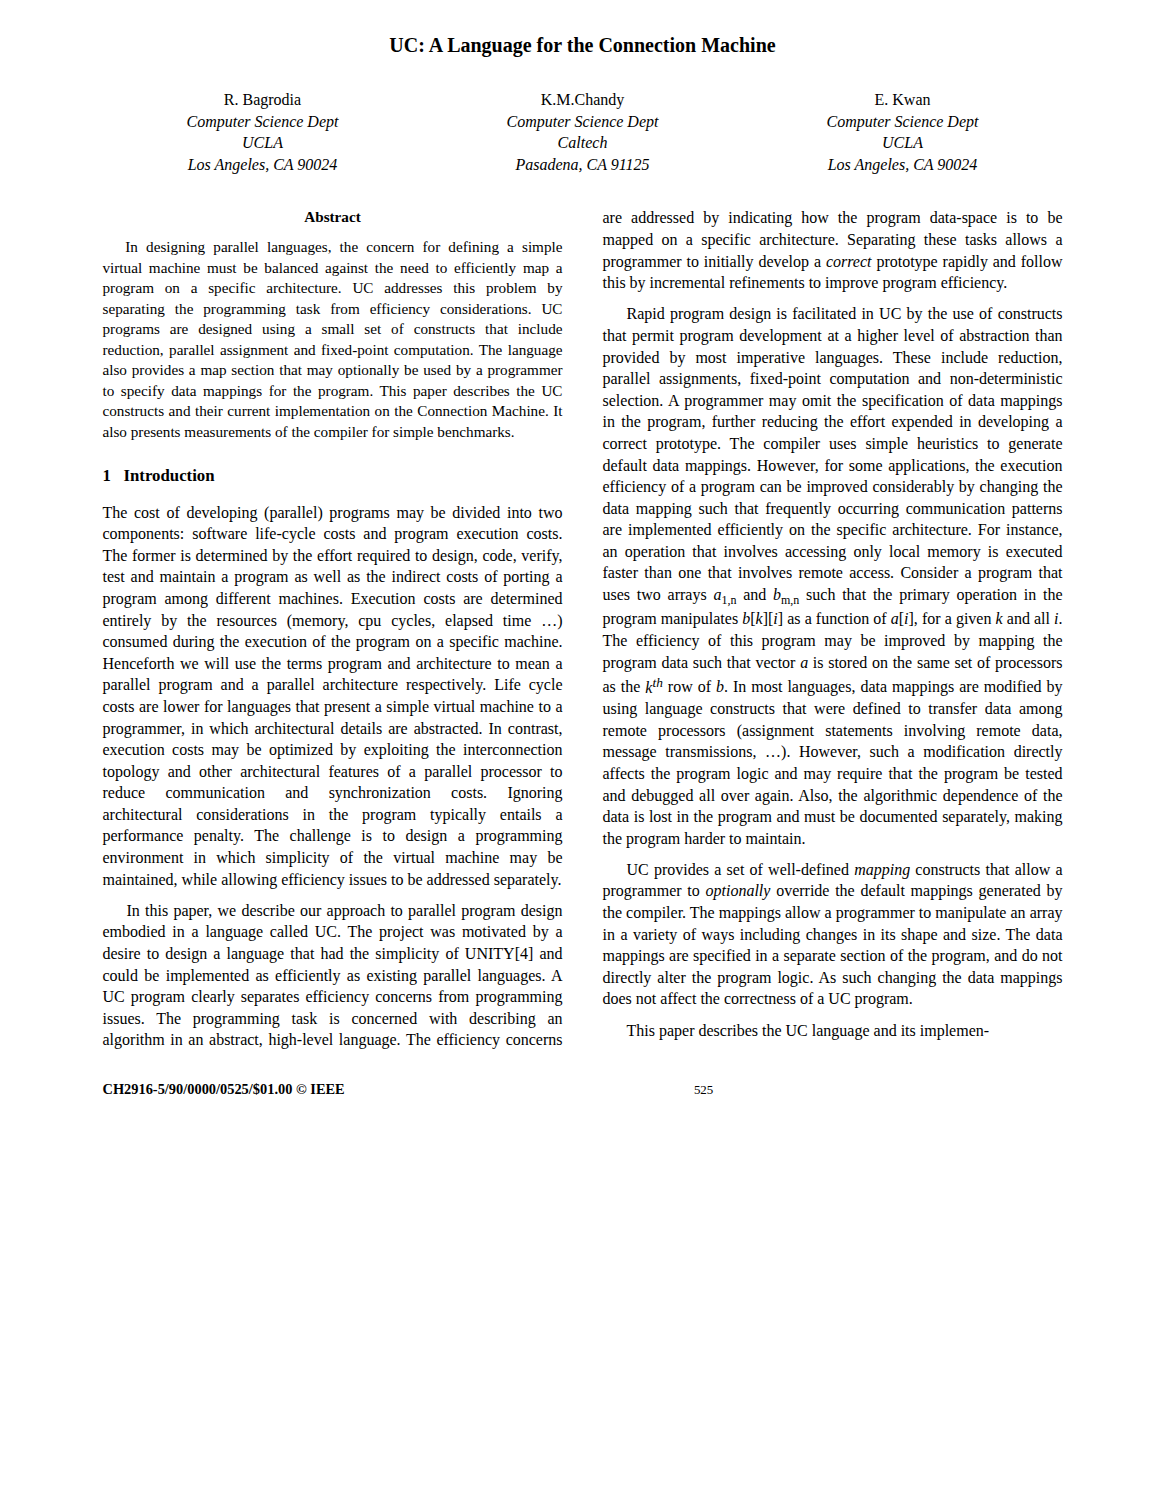UC: A Language for the Connection Machine
| R. Bagrodia Computer Science Dept UCLA Los Angeles, CA 90024 | K.M.Chandy Computer Science Dept Caltech Pasadena, CA 91125 | E. Kwan Computer Science Dept UCLA Los Angeles, CA 90024 |
Abstract
In designing parallel languages, the concern for defining a simple virtual machine must be balanced against the need to efficiently map a program on a specific architecture. UC addresses this problem by separating the programming task from efficiency considerations. UC programs are designed using a small set of constructs that include reduction, parallel assignment and fixed-point computation. The language also provides a map section that may optionally be used by a programmer to specify data mappings for the program. This paper describes the UC constructs and their current implementation on the Connection Machine. It also presents measurements of the compiler for simple benchmarks.
1 Introduction
The cost of developing (parallel) programs may be divided into two components: software life-cycle costs and program execution costs. The former is determined by the effort required to design, code, verify, test and maintain a program as well as the indirect costs of porting a program among different machines. Execution costs are determined entirely by the resources (memory, cpu cycles, elapsed time …) consumed during the execution of the program on a specific machine. Henceforth we will use the terms program and architecture to mean a parallel program and a parallel architecture respectively. Life cycle costs are lower for languages that present a simple virtual machine to a programmer, in which architectural details are abstracted. In contrast, execution costs may be optimized by exploiting the interconnection topology and other architectural features of a parallel processor to reduce communication and synchronization costs. Ignoring architectural considerations in the program typically entails a performance penalty. The challenge is to design a programming environment in which simplicity of the virtual machine may be maintained, while allowing efficiency issues to be addressed separately.
In this paper, we describe our approach to parallel program design embodied in a language called UC. The project was motivated by a desire to design a language that had the simplicity of UNITY[4] and could be implemented as efficiently as existing parallel languages. A UC program clearly separates efficiency concerns from programming issues. The programming task is concerned with describing an algorithm in an abstract, high-level language. The efficiency concerns are addressed by indicating how the program data-space is to be mapped on a specific architecture. Separating these tasks allows a programmer to initially develop a correct prototype rapidly and follow this by incremental refinements to improve program efficiency.
Rapid program design is facilitated in UC by the use of constructs that permit program development at a higher level of abstraction than provided by most imperative languages. These include reduction, parallel assignments, fixed-point computation and non-deterministic selection. A programmer may omit the specification of data mappings in the program, further reducing the effort expended in developing a correct prototype. The compiler uses simple heuristics to generate default data mappings. However, for some applications, the execution efficiency of a program can be improved considerably by changing the data mapping such that frequently occurring communication patterns are implemented efficiently on the specific architecture. For instance, an operation that involves accessing only local memory is executed faster than one that involves remote access. Consider a program that uses two arrays a1,n and bm,n such that the primary operation in the program manipulates b[k][i] as a function of a[i], for a given k and all i. The efficiency of this program may be improved by mapping the program data such that vector a is stored on the same set of processors as the kth row of b. In most languages, data mappings are modified by using language constructs that were defined to transfer data among remote processors (assignment statements involving remote data, message transmissions, …). However, such a modification directly affects the program logic and may require that the program be tested and debugged all over again. Also, the algorithmic dependence of the data is lost in the program and must be documented separately, making the program harder to maintain.
UC provides a set of well-defined mapping constructs that allow a programmer to optionally override the default mappings generated by the compiler. The mappings allow a programmer to manipulate an array in a variety of ways including changes in its shape and size. The data mappings are specified in a separate section of the program, and do not directly alter the program logic. As such changing the data mappings does not affect the correctness of a UC program.
This paper describes the UC language and its implemen-
CH2916-5/90/0000/0525/$01.00 © IEEE
525